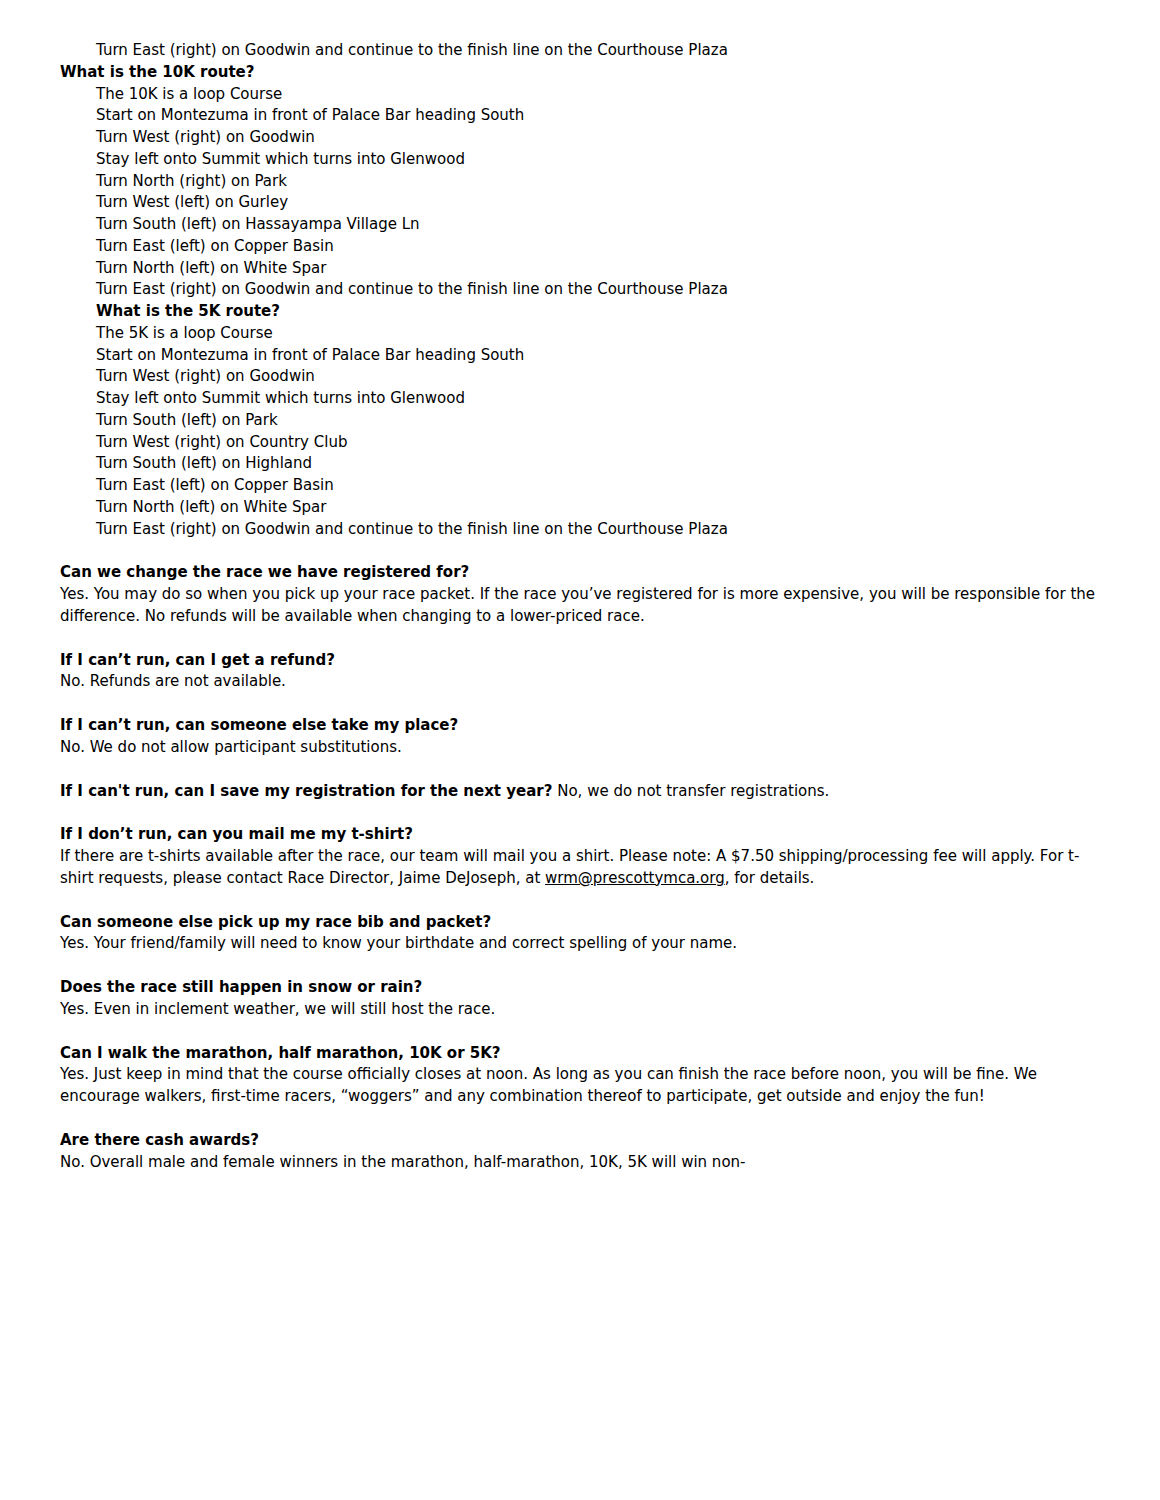Turn East (right) on Goodwin and continue to the finish line on the Courthouse Plaza
What is the 10K route?
The 10K is a loop Course
Start on Montezuma in front of Palace Bar heading South
Turn West (right) on Goodwin
Stay left onto Summit which turns into Glenwood
Turn North (right) on Park
Turn West (left) on Gurley
Turn South (left) on Hassayampa Village Ln
Turn East (left) on Copper Basin
Turn North (left) on White Spar
Turn East (right) on Goodwin and continue to the finish line on the Courthouse Plaza
What is the 5K route?
The 5K is a loop Course
Start on Montezuma in front of Palace Bar heading South
Turn West (right) on Goodwin
Stay left onto Summit which turns into Glenwood
Turn South (left) on Park
Turn West (right) on Country Club
Turn South (left) on Highland
Turn East (left) on Copper Basin
Turn North (left) on White Spar
Turn East (right) on Goodwin and continue to the finish line on the Courthouse Plaza
Can we change the race we have registered for?
Yes. You may do so when you pick up your race packet. If the race you’ve registered for is more expensive, you will be responsible for the difference. No refunds will be available when changing to a lower-priced race.
If I can’t run, can I get a refund?
No. Refunds are not available.
If I can’t run, can someone else take my place?
No. We do not allow participant substitutions.
If I can't run, can I save my registration for the next year? No, we do not transfer registrations.
If I don’t run, can you mail me my t-shirt?
If there are t-shirts available after the race, our team will mail you a shirt. Please note: A $7.50 shipping/processing fee will apply. For t-shirt requests, please contact Race Director, Jaime DeJoseph, at wrm@prescottymca.org, for details.
Can someone else pick up my race bib and packet?
Yes. Your friend/family will need to know your birthdate and correct spelling of your name.
Does the race still happen in snow or rain?
Yes. Even in inclement weather, we will still host the race.
Can I walk the marathon, half marathon, 10K or 5K?
Yes. Just keep in mind that the course officially closes at noon. As long as you can finish the race before noon, you will be fine. We encourage walkers, first-time racers, “woggers” and any combination thereof to participate, get outside and enjoy the fun!
Are there cash awards?
No. Overall male and female winners in the marathon, half-marathon, 10K, 5K will win non-